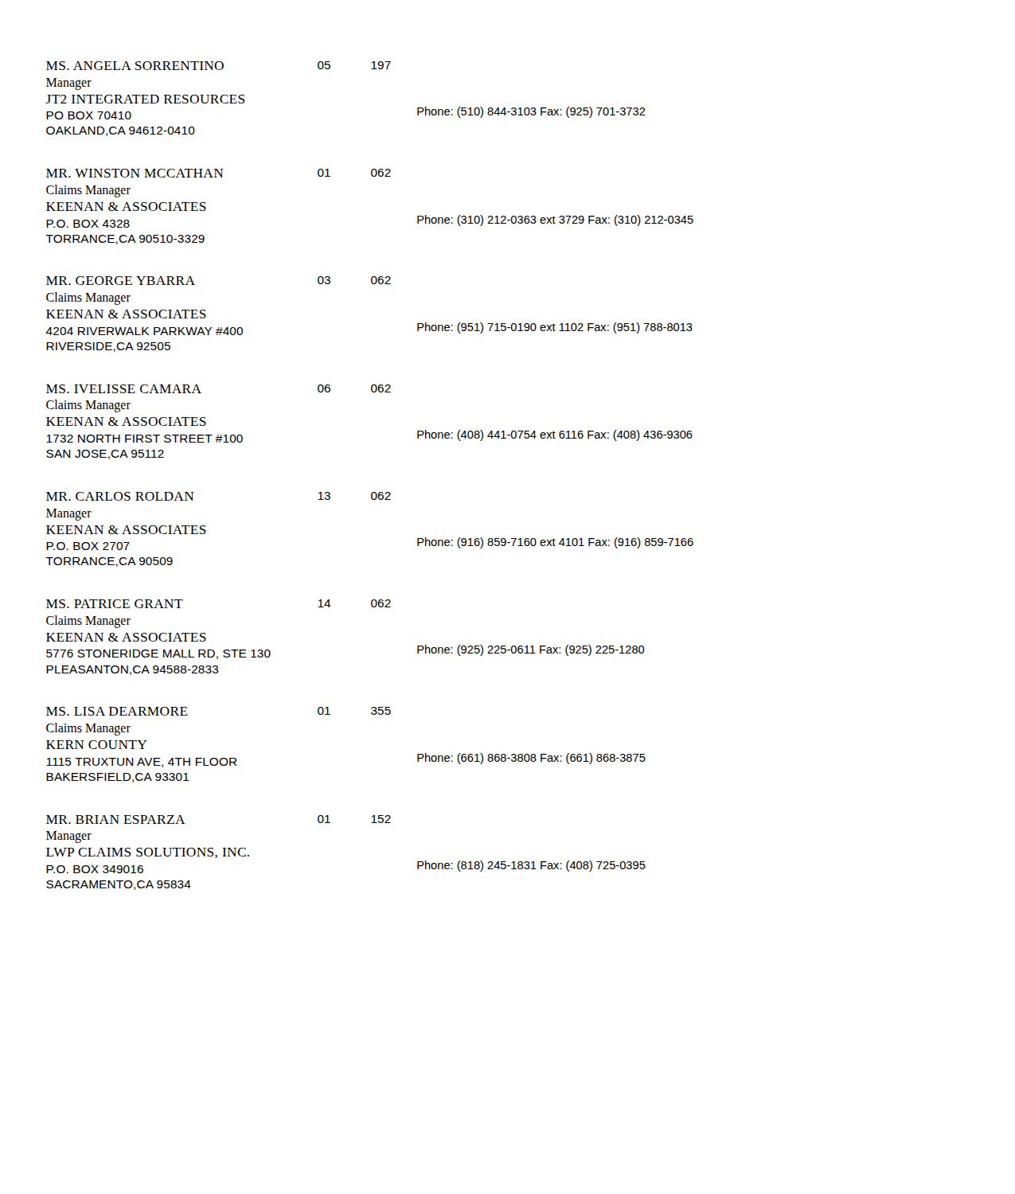05 197
MS. ANGELA SORRENTINO
Manager
JT2 INTEGRATED RESOURCES
PO BOX 70410
OAKLAND,CA 94612-0410
Phone: (510) 844-3103 Fax: (925) 701-3732
01 062
MR. WINSTON MCCATHAN
Claims Manager
KEENAN & ASSOCIATES
P.O. BOX 4328
TORRANCE,CA 90510-3329
Phone: (310) 212-0363 ext 3729 Fax: (310) 212-0345
03 062
MR. GEORGE YBARRA
Claims Manager
KEENAN & ASSOCIATES
4204 RIVERWALK PARKWAY #400
RIVERSIDE,CA 92505
Phone: (951) 715-0190 ext 1102 Fax: (951) 788-8013
06 062
MS. IVELISSE CAMARA
Claims Manager
KEENAN & ASSOCIATES
1732 NORTH FIRST STREET #100
SAN JOSE,CA 95112
Phone: (408) 441-0754 ext 6116 Fax: (408) 436-9306
13 062
MR. CARLOS ROLDAN
Manager
KEENAN & ASSOCIATES
P.O. BOX 2707
TORRANCE,CA 90509
Phone: (916) 859-7160 ext 4101 Fax: (916) 859-7166
14 062
MS. PATRICE GRANT
Claims Manager
KEENAN & ASSOCIATES
5776 STONERIDGE MALL RD, STE 130
PLEASANTON,CA 94588-2833
Phone: (925) 225-0611 Fax: (925) 225-1280
01 355
MS. LISA DEARMORE
Claims Manager
KERN COUNTY
1115 TRUXTUN AVE, 4TH FLOOR
BAKERSFIELD,CA 93301
Phone: (661) 868-3808 Fax: (661) 868-3875
01 152
MR. BRIAN ESPARZA
Manager
LWP CLAIMS SOLUTIONS, INC.
P.O. BOX 349016
SACRAMENTO,CA 95834
Phone: (818) 245-1831 Fax: (408) 725-0395